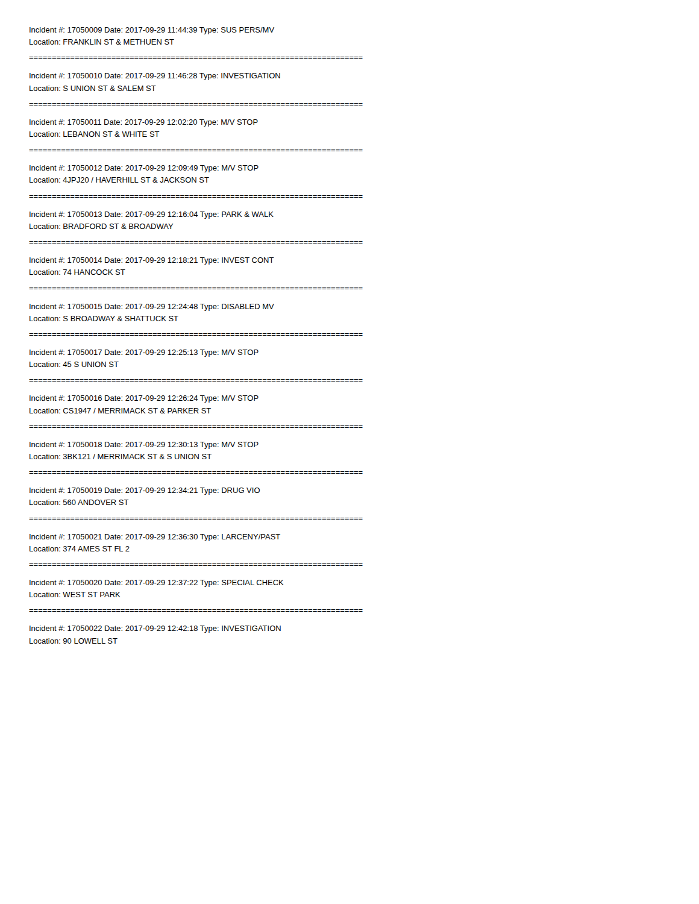Incident #: 17050009 Date: 2017-09-29 11:44:39 Type: SUS PERS/MV
Location: FRANKLIN ST & METHUEN ST
=========================================================================
Incident #: 17050010 Date: 2017-09-29 11:46:28 Type: INVESTIGATION
Location: S UNION ST & SALEM ST
=========================================================================
Incident #: 17050011 Date: 2017-09-29 12:02:20 Type: M/V STOP
Location: LEBANON ST & WHITE ST
=========================================================================
Incident #: 17050012 Date: 2017-09-29 12:09:49 Type: M/V STOP
Location: 4JPJ20 / HAVERHILL ST & JACKSON ST
=========================================================================
Incident #: 17050013 Date: 2017-09-29 12:16:04 Type: PARK & WALK
Location: BRADFORD ST & BROADWAY
=========================================================================
Incident #: 17050014 Date: 2017-09-29 12:18:21 Type: INVEST CONT
Location: 74 HANCOCK ST
=========================================================================
Incident #: 17050015 Date: 2017-09-29 12:24:48 Type: DISABLED MV
Location: S BROADWAY & SHATTUCK ST
=========================================================================
Incident #: 17050017 Date: 2017-09-29 12:25:13 Type: M/V STOP
Location: 45 S UNION ST
=========================================================================
Incident #: 17050016 Date: 2017-09-29 12:26:24 Type: M/V STOP
Location: CS1947 / MERRIMACK ST & PARKER ST
=========================================================================
Incident #: 17050018 Date: 2017-09-29 12:30:13 Type: M/V STOP
Location: 3BK121 / MERRIMACK ST & S UNION ST
=========================================================================
Incident #: 17050019 Date: 2017-09-29 12:34:21 Type: DRUG VIO
Location: 560 ANDOVER ST
=========================================================================
Incident #: 17050021 Date: 2017-09-29 12:36:30 Type: LARCENY/PAST
Location: 374 AMES ST FL 2
=========================================================================
Incident #: 17050020 Date: 2017-09-29 12:37:22 Type: SPECIAL CHECK
Location: WEST ST PARK
=========================================================================
Incident #: 17050022 Date: 2017-09-29 12:42:18 Type: INVESTIGATION
Location: 90 LOWELL ST